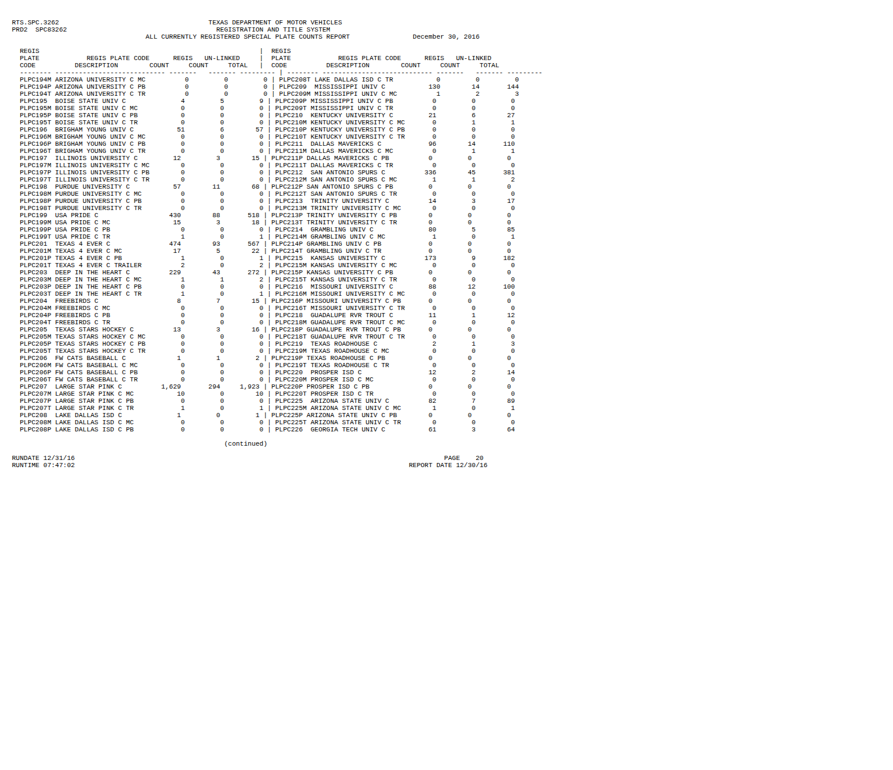RTS.SPC.3262 TEXAS DEPARTMENT OF MOTOR VEHICLES PRD2 SPC83262 REGISTRATION AND TITLE SYSTEM ALL CURRENTLY REGISTERED SPECIAL PLATE COUNTS REPORT December 30, 2016 REGIS | REGIS PLATE REGIS PLATE CODE REGIS UN-LINKED | PLATE REGIS PLATE CODE REGIS UN-LINKED CODE DESCRIPTION COUNT COUNT TOTAL | CODE DESCRIPTION COUNT COUNT TOTAL -------- ---------------------------- ------- ------- --------- | -------- ---------------------------- ------- ------- --------- PLPC194M ARIZONA UNIVERSITY C MC 0 0 0 | PLPC208T LAKE DALLAS ISD C TR 0 0 0 PLPC194P ARIZONA UNIVERSITY C PB 0 0 0 | PLPC209 MISSISSIPPI UNIV C 130 14 144 PLPC194T ARIZONA UNIVERSITY C TR 0 0 0 | PLPC209M MISSISSIPPI UNIV C MC 1 2 3 PLPC195 BOISE STATE UNIV C 4 5 9 | PLPC209P MISSISSIPPI UNIV C PB 0 0 0 PLPC195M BOISE STATE UNIV C MC 0 0 0 | PLPC209T MISSISSIPPI UNIV C TR 0 0 0 PLPC195P BOISE STATE UNIV C PB 0 0 0 | PLPC210 KENTUCKY UNIVERSITY C 21 6 27 PLPC195T BOISE STATE UNIV C TR 0 0 0 | PLPC210M KENTUCKY UNIVERSITY C MC 0 1 1 PLPC196 BRIGHAM YOUNG UNIV C 51 6 57 | PLPC210P KENTUCKY UNIVERSITY C PB 0 0 0 PLPC196M BRIGHAM YOUNG UNIV C MC 0 0 0 | PLPC210T KENTUCKY UNIVERSITY C TR 0 0 0 PLPC196P BRIGHAM YOUNG UNIV C PB 0 0 0 | PLPC211 DALLAS MAVERICKS C 96 14 110 PLPC196T BRIGHAM YOUNG UNIV C TR 0 0 0 | PLPC211M DALLAS MAVERICKS C MC 0 1 1 PLPC197 ILLINOIS UNIVERSITY C 12 3 15 | PLPC211P DALLAS MAVERICKS C PB 0 0 0 PLPC197M ILLINOIS UNIVERSITY C MC 0 0 0 | PLPC211T DALLAS MAVERICKS C TR 0 0 0 PLPC197P ILLINOIS UNIVERSITY C PB 0 0 0 | PLPC212 SAN ANTONIO SPURS C 336 45 381 PLPC197T ILLINOIS UNIVERSITY C TR 0 0 0 | PLPC212M SAN ANTONIO SPURS C MC 1 1 2 PLPC198 PURDUE UNIVERSITY C 57 11 68 | PLPC212P SAN ANTONIO SPURS C PB 0 0 0 PLPC198M PURDUE UNIVERSITY C MC 0 0 0 | PLPC212T SAN ANTONIO SPURS C TR 0 0 0 PLPC198P PURDUE UNIVERSITY C PB 0 0 0 | PLPC213 TRINITY UNIVERSITY C 14 3 17 PLPC198T PURDUE UNIVERSITY C TR 0 0 0 | PLPC213M TRINITY UNIVERSITY C MC 0 0 0 PLPC199 USA PRIDE C 430 88 518 | PLPC213P TRINITY UNIVERSITY C PB 0 0 0 PLPC199M USA PRIDE C MC 15 3 18 | PLPC213T TRINITY UNIVERSITY C TR 0 0 0 PLPC199P USA PRIDE C PB 0 0 0 | PLPC214 GRAMBLING UNIV C 80 5 85 PLPC199T USA PRIDE C TR 1 0 1 | PLPC214M GRAMBLING UNIV C MC 1 0 1 PLPC201 TEXAS 4 EVER C 474 93 567 | PLPC214P GRAMBLING UNIV C PB 0 0 0 PLPC201M TEXAS 4 EVER C MC 17 5 22 | PLPC214T GRAMBLING UNIV C TR 0 0 0 PLPC201P TEXAS 4 EVER C PB 1 0 1 | PLPC215 KANSAS UNIVERSITY C 173 9 182 PLPC201T TEXAS 4 EVER C TRAILER 2 0 2 | PLPC215M KANSAS UNIVERSITY C MC 0 0 0 PLPC203 DEEP IN THE HEART C 229 43 272 | PLPC215P KANSAS UNIVERSITY C PB 0 0 0 PLPC203M DEEP IN THE HEART C MC 1 1 2 | PLPC215T KANSAS UNIVERSITY C TR 0 0 0 PLPC203P DEEP IN THE HEART C PB 0 0 0 | PLPC216 MISSOURI UNIVERSITY C 88 12 100 PLPC203T DEEP IN THE HEART C TR 1 0 1 | PLPC216M MISSOURI UNIVERSITY C MC 0 0 0 PLPC204 FREEBIRDS C 8 7 15 | PLPC216P MISSOURI UNIVERSITY C PB 0 0 0 PLPC204M FREEBIRDS C MC 0 0 0 | PLPC216T MISSOURI UNIVERSITY C TR 0 0 0 PLPC204P FREEBIRDS C PB 0 0 0 | PLPC218 GUADALUPE RVR TROUT C 11 1 12 PLPC204T FREEBIRDS C TR 0 0 0 | PLPC218M GUADALUPE RVR TROUT C MC 0 0 0 PLPC205 TEXAS STARS HOCKEY C 13 3 16 | PLPC218P GUADALUPE RVR TROUT C PB 0 0 0 PLPC205M TEXAS STARS HOCKEY C MC 0 0 0 | PLPC218T GUADALUPE RVR TROUT C TR 0 0 0 PLPC205P TEXAS STARS HOCKEY C PB 0 0 0 | PLPC219 TEXAS ROADHOUSE C 2 1 3 PLPC205T TEXAS STARS HOCKEY C TR 0 0 0 | PLPC219M TEXAS ROADHOUSE C MC 0 0 0 PLPC206 FW CATS BASEBALL C 1 1 2 | PLPC219P TEXAS ROADHOUSE C PB 0 0 0 PLPC206M FW CATS BASEBALL C MC 0 0 0 | PLPC219T TEXAS ROADHOUSE C TR 0 0 0 PLPC206P FW CATS BASEBALL C PB 0 0 0 | PLPC220 PROSPER ISD C 12 2 14 PLPC206T FW CATS BASEBALL C TR 0 0 0 | PLPC220M PROSPER ISD C MC 0 0 0 PLPC207 LARGE STAR PINK C 1,629 294 1,923 | PLPC220P PROSPER ISD C PB 0 0 0 PLPC207M LARGE STAR PINK C MC 10 0 10 | PLPC220T PROSPER ISD C TR 0 0 0 PLPC207P LARGE STAR PINK C PB 0 0 0 | PLPC225 ARIZONA STATE UNIV C 82 7 89 PLPC207T LARGE STAR PINK C TR 1 0 1 | PLPC225M ARIZONA STATE UNIV C MC 1 0 1 PLPC208 LAKE DALLAS ISD C 1 0 1 | PLPC225P ARIZONA STATE UNIV C PB 0 0 0 PLPC208M LAKE DALLAS ISD C MC 0 0 0 | PLPC225T ARIZONA STATE UNIV C TR 0 0 0 PLPC208P LAKE DALLAS ISD C PB 0 0 0 | PLPC226 GEORGIA TECH UNIV C 61 3 64 (continued) RUNDATE 12/31/16 PAGE 20 RUNTIME 07:47:02 REPORT DATE 12/30/16